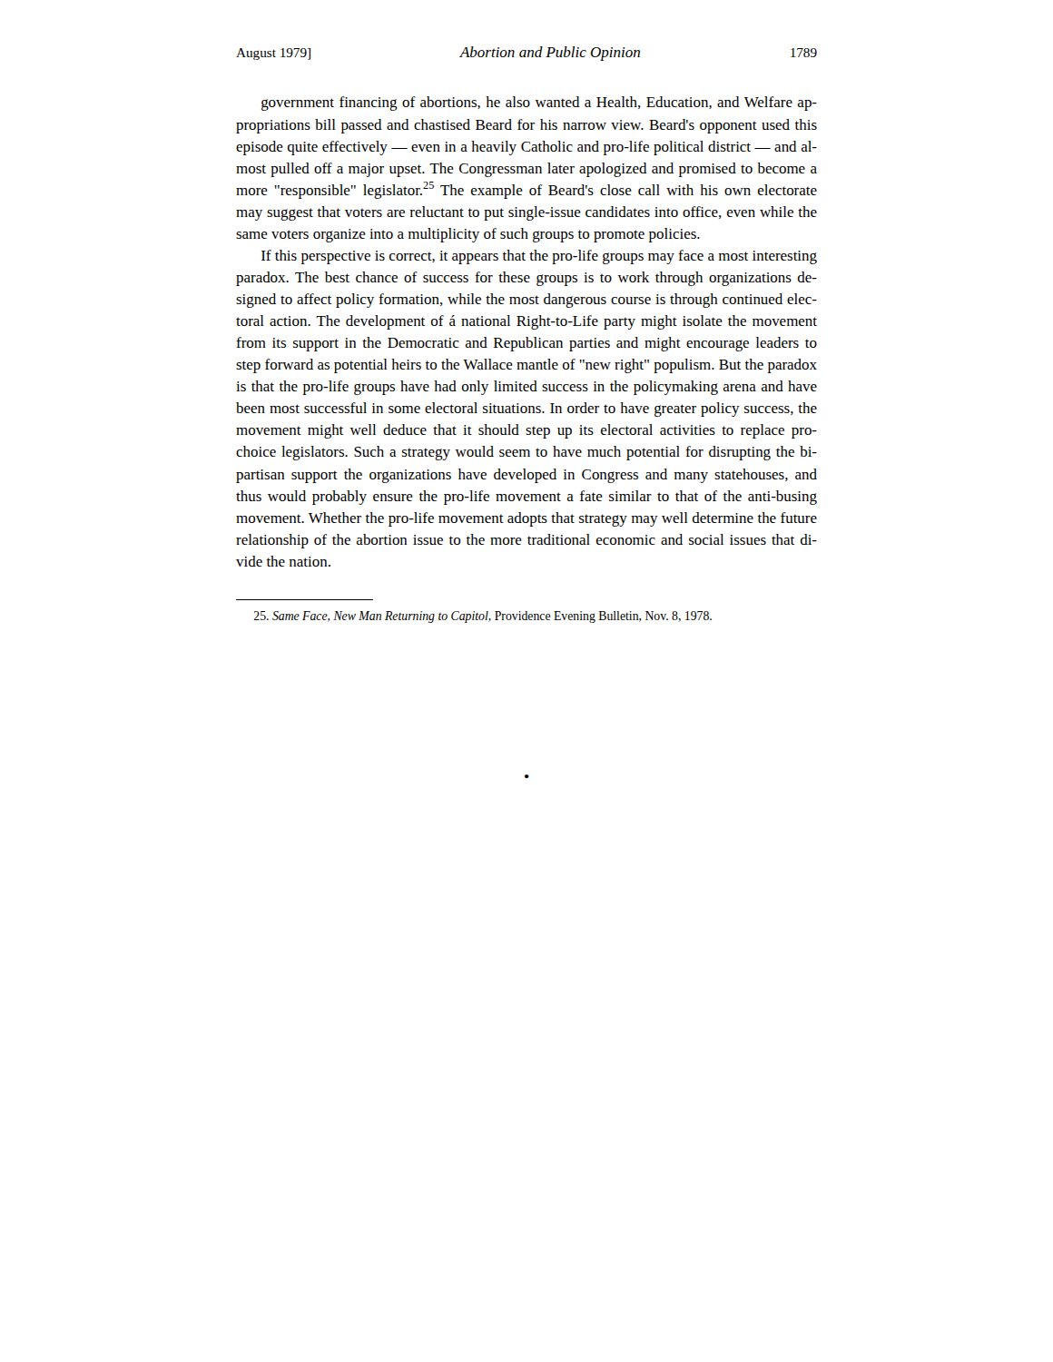August 1979] Abortion and Public Opinion 1789
government financing of abortions, he also wanted a Health, Education, and Welfare appropriations bill passed and chastised Beard for his narrow view. Beard's opponent used this episode quite effectively — even in a heavily Catholic and pro-life political district — and almost pulled off a major upset. The Congressman later apologized and promised to become a more "responsible" legislator.25 The example of Beard's close call with his own electorate may suggest that voters are reluctant to put single-issue candidates into office, even while the same voters organize into a multiplicity of such groups to promote policies.
If this perspective is correct, it appears that the pro-life groups may face a most interesting paradox. The best chance of success for these groups is to work through organizations designed to affect policy formation, while the most dangerous course is through continued electoral action. The development of á national Right-to-Life party might isolate the movement from its support in the Democratic and Republican parties and might encourage leaders to step forward as potential heirs to the Wallace mantle of "new right" populism. But the paradox is that the pro-life groups have had only limited success in the policymaking arena and have been most successful in some electoral situations. In order to have greater policy success, the movement might well deduce that it should step up its electoral activities to replace pro-choice legislators. Such a strategy would seem to have much potential for disrupting the bipartisan support the organizations have developed in Congress and many statehouses, and thus would probably ensure the pro-life movement a fate similar to that of the anti-busing movement. Whether the pro-life movement adopts that strategy may well determine the future relationship of the abortion issue to the more traditional economic and social issues that divide the nation.
25. Same Face, New Man Returning to Capitol, Providence Evening Bulletin, Nov. 8, 1978.
•